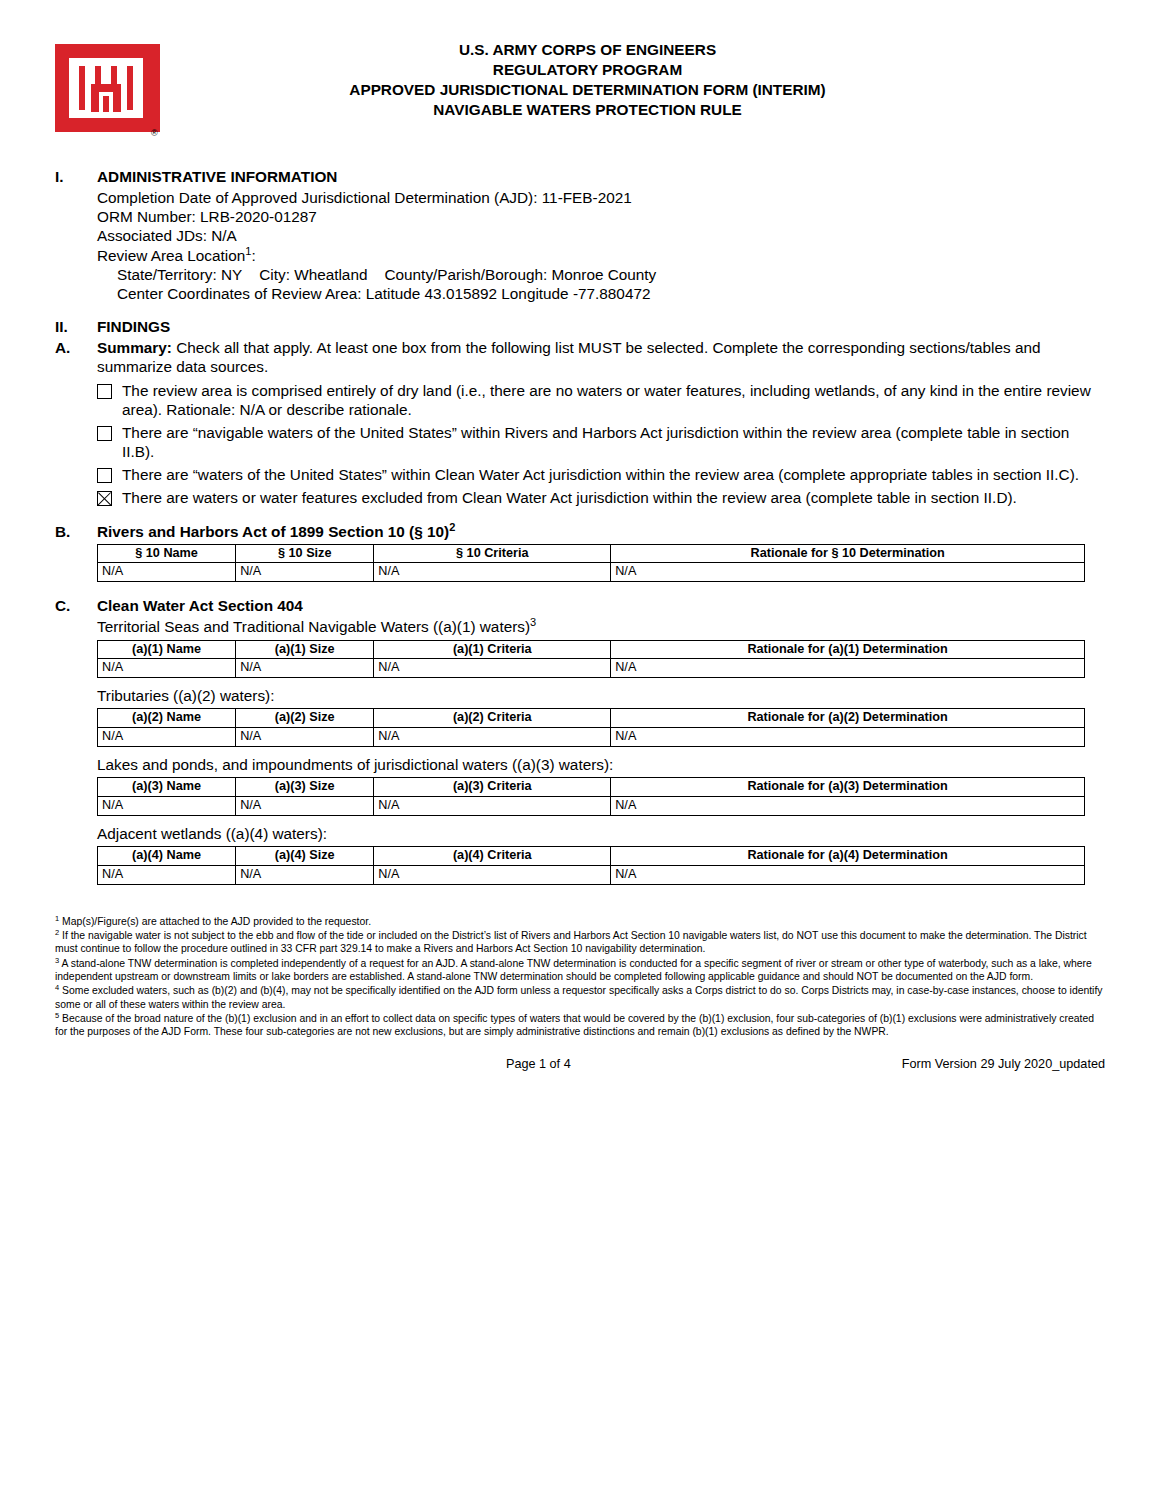®
U.S. ARMY CORPS OF ENGINEERS
REGULATORY PROGRAM
APPROVED JURISDICTIONAL DETERMINATION FORM (INTERIM)
NAVIGABLE WATERS PROTECTION RULE
I.
ADMINISTRATIVE INFORMATION
Completion Date of Approved Jurisdictional Determination (AJD): 11-FEB-2021
ORM Number: LRB-2020-01287
Associated JDs: N/A
Review Area Location1:
State/Territory: NY City: Wheatland County/Parish/Borough: Monroe County
Center Coordinates of Review Area: Latitude 43.015892 Longitude -77.880472
II.
FINDINGS
A.
Summary: Check all that apply. At least one box from the following list MUST be selected. Complete the corresponding sections/tables and summarize data sources.
The review area is comprised entirely of dry land (i.e., there are no waters or water features, including wetlands, of any kind in the entire review area). Rationale: N/A or describe rationale.
There are “navigable waters of the United States” within Rivers and Harbors Act jurisdiction within the review area (complete table in section II.B).
There are “waters of the United States” within Clean Water Act jurisdiction within the review area (complete appropriate tables in section II.C).
There are waters or water features excluded from Clean Water Act jurisdiction within the review area (complete table in section II.D).
B.
Rivers and Harbors Act of 1899 Section 10 (§ 10)2
| § 10 Name | § 10 Size | § 10 Criteria | Rationale for § 10 Determination |
| --- | --- | --- | --- |
| N/A | N/A | N/A | N/A |
C.
Clean Water Act Section 404
Territorial Seas and Traditional Navigable Waters ((a)(1) waters)3
| (a)(1) Name | (a)(1) Size | (a)(1) Criteria | Rationale for (a)(1) Determination |
| --- | --- | --- | --- |
| N/A | N/A | N/A | N/A |
Tributaries ((a)(2) waters):
| (a)(2) Name | (a)(2) Size | (a)(2) Criteria | Rationale for (a)(2) Determination |
| --- | --- | --- | --- |
| N/A | N/A | N/A | N/A |
Lakes and ponds, and impoundments of jurisdictional waters ((a)(3) waters):
| (a)(3) Name | (a)(3) Size | (a)(3) Criteria | Rationale for (a)(3) Determination |
| --- | --- | --- | --- |
| N/A | N/A | N/A | N/A |
Adjacent wetlands ((a)(4) waters):
| (a)(4) Name | (a)(4) Size | (a)(4) Criteria | Rationale for (a)(4) Determination |
| --- | --- | --- | --- |
| N/A | N/A | N/A | N/A |
1 Map(s)/Figure(s) are attached to the AJD provided to the requestor.
2 If the navigable water is not subject to the ebb and flow of the tide or included on the District’s list of Rivers and Harbors Act Section 10 navigable waters list, do NOT use this document to make the determination. The District must continue to follow the procedure outlined in 33 CFR part 329.14 to make a Rivers and Harbors Act Section 10 navigability determination.
3 A stand-alone TNW determination is completed independently of a request for an AJD. A stand-alone TNW determination is conducted for a specific segment of river or stream or other type of waterbody, such as a lake, where independent upstream or downstream limits or lake borders are established. A stand-alone TNW determination should be completed following applicable guidance and should NOT be documented on the AJD form.
4 Some excluded waters, such as (b)(2) and (b)(4), may not be specifically identified on the AJD form unless a requestor specifically asks a Corps district to do so. Corps Districts may, in case-by-case instances, choose to identify some or all of these waters within the review area.
5 Because of the broad nature of the (b)(1) exclusion and in an effort to collect data on specific types of waters that would be covered by the (b)(1) exclusion, four sub-categories of (b)(1) exclusions were administratively created for the purposes of the AJD Form. These four sub-categories are not new exclusions, but are simply administrative distinctions and remain (b)(1) exclusions as defined by the NWPR.
Page 1 of 4
Form Version 29 July 2020_updated